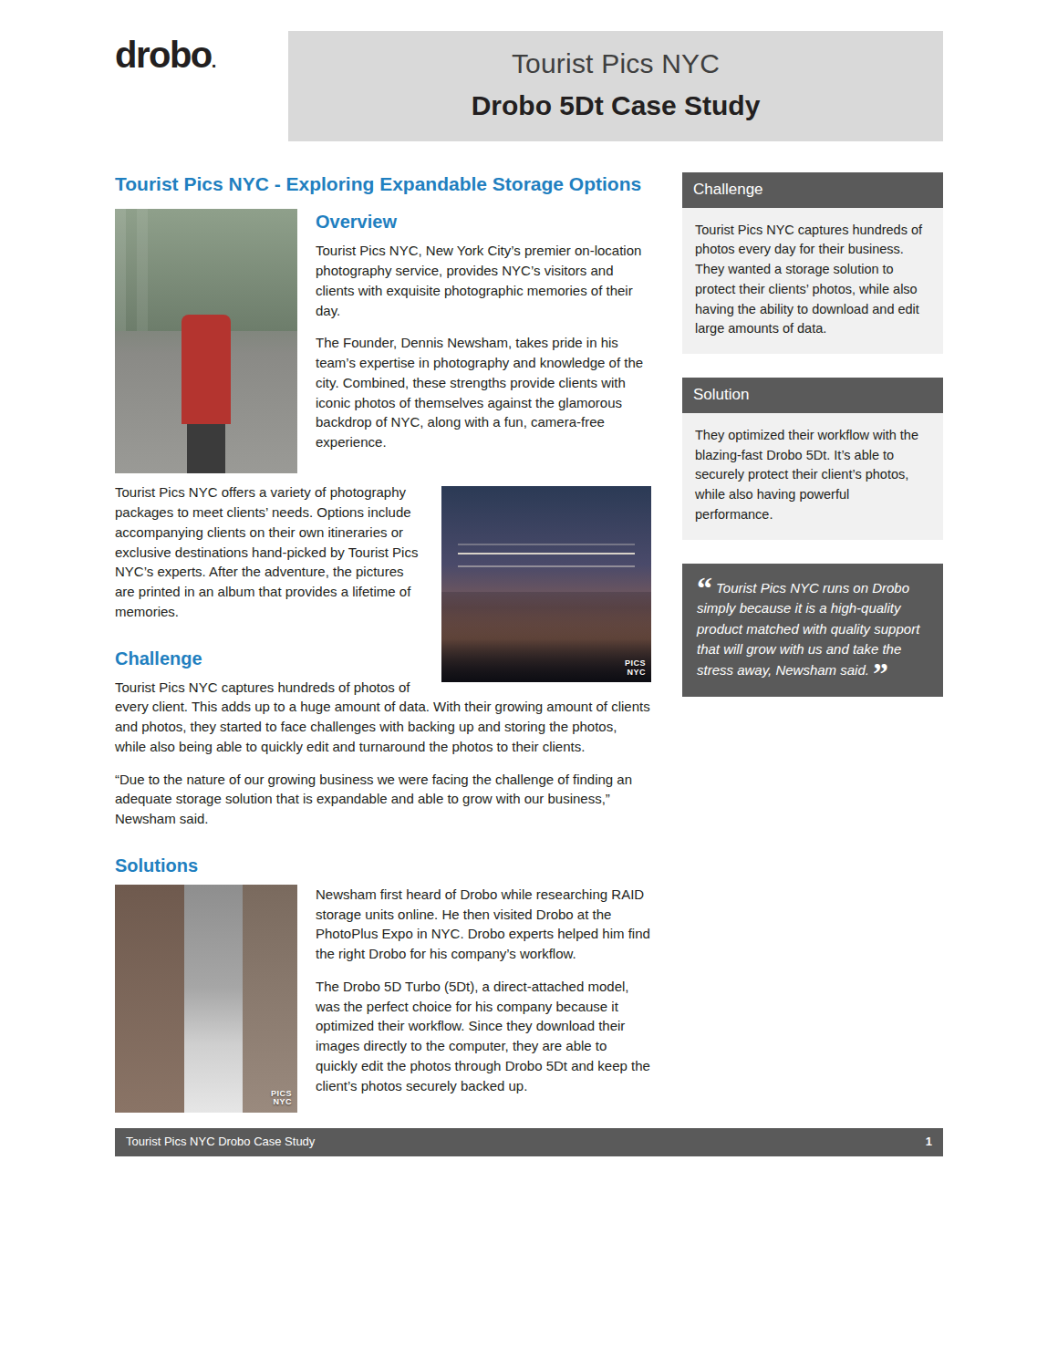drobo.
Tourist Pics NYC
Drobo 5Dt Case Study
Tourist Pics NYC - Exploring Expandable Storage Options
Overview
Tourist Pics NYC, New York City’s premier on-location photography service, provides NYC’s visitors and clients with exquisite photographic memories of their day.
The Founder, Dennis Newsham, takes pride in his team’s expertise in photography and knowledge of the city. Combined, these strengths provide clients with iconic photos of themselves against the glamorous backdrop of NYC, along with a fun, camera-free experience.
PICS
NYC
Tourist Pics NYC offers a variety of photography packages to meet clients’ needs. Options include accompanying clients on their own itineraries or exclusive destinations hand-picked by Tourist Pics NYC’s experts. After the adventure, the pictures are printed in an album that provides a lifetime of memories.
Challenge
Tourist Pics NYC captures hundreds of photos of every client. This adds up to a huge amount of data. With their growing amount of clients and photos, they started to face challenges with backing up and storing the photos, while also being able to quickly edit and turnaround the photos to their clients.
“Due to the nature of our growing business we were facing the challenge of finding an adequate storage solution that is expandable and able to grow with our business,” Newsham said.
Solutions
PICS
NYC
Newsham first heard of Drobo while researching RAID storage units online. He then visited Drobo at the PhotoPlus Expo in NYC. Drobo experts helped him find the right Drobo for his company’s workflow.
The Drobo 5D Turbo (5Dt), a direct-attached model, was the perfect choice for his company because it optimized their workflow. Since they download their images directly to the computer, they are able to quickly edit the photos through Drobo 5Dt and keep the client’s photos securely backed up.
Challenge
Tourist Pics NYC captures hundreds of photos every day for their business. They wanted a storage solution to protect their clients’ photos, while also having the ability to download and edit large amounts of data.
Solution
They optimized their workflow with the blazing-fast Drobo 5Dt. It’s able to securely protect their client’s photos, while also having powerful performance.
“Tourist Pics NYC runs on Drobo simply because it is a high-quality product matched with quality support that will grow with us and take the stress away, Newsham said.”
Tourist Pics NYC Drobo Case Study 1